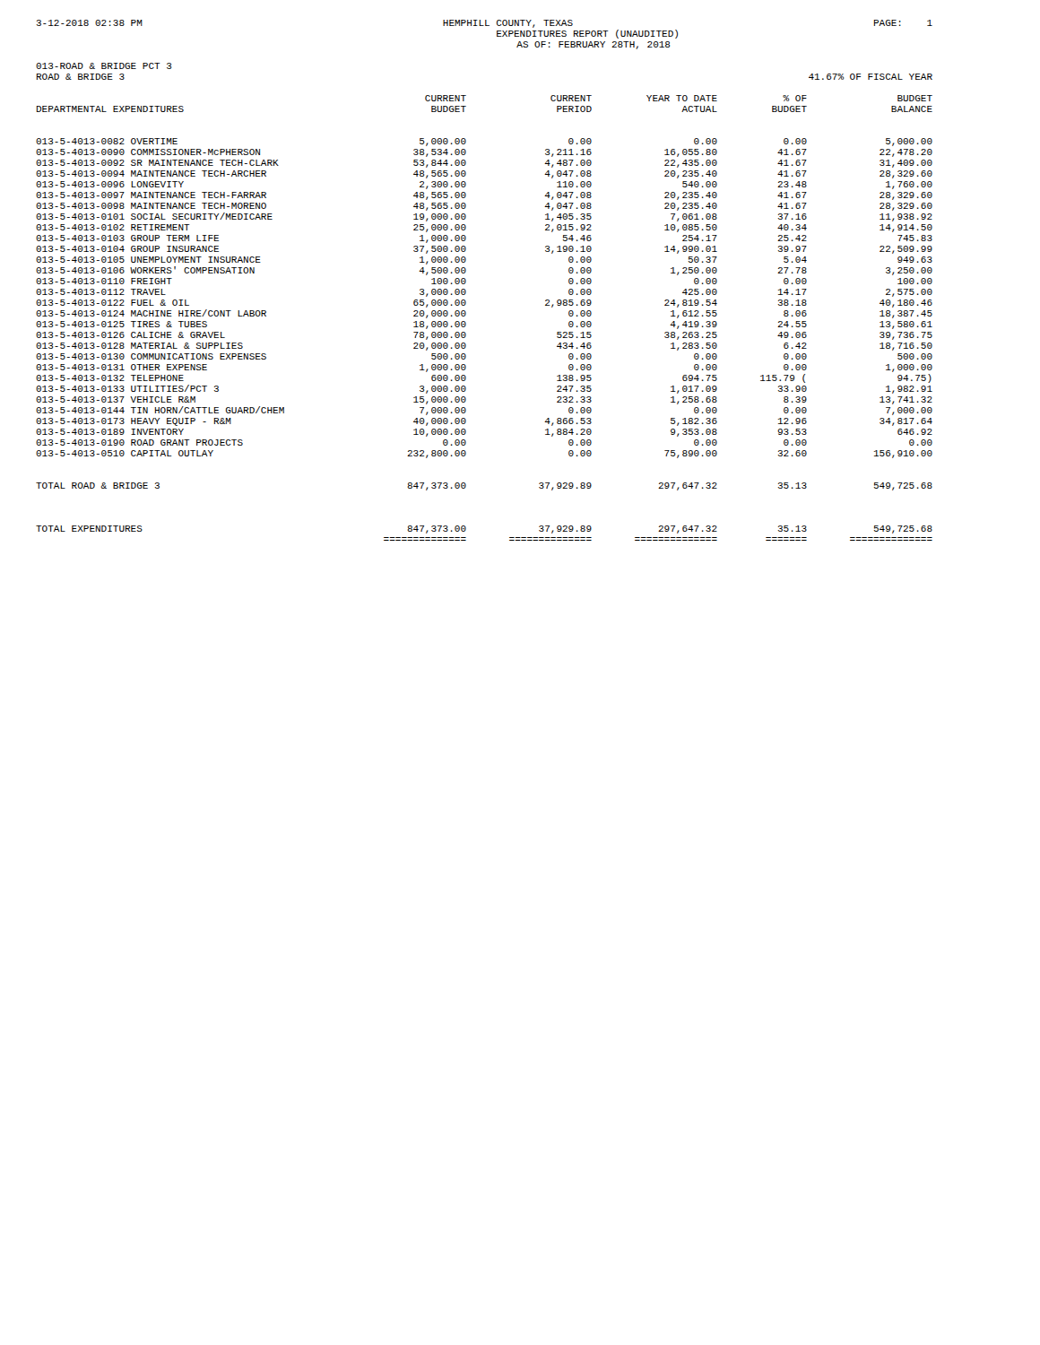3-12-2018 02:38 PM HEMPHILL COUNTY, TEXAS PAGE: 1
EXPENDITURES REPORT (UNAUDITED)
AS OF: FEBRUARY 28TH, 2018
013-ROAD & BRIDGE PCT 3
ROAD & BRIDGE 3 41.67% OF FISCAL YEAR
| | CURRENT | CURRENT | YEAR TO DATE | % OF | BUDGET |
| --- | --- | --- | --- | --- | --- |
| DEPARTMENTAL EXPENDITURES | BUDGET | PERIOD | ACTUAL | BUDGET | BALANCE |
| 013-5-4013-0082 OVERTIME | 5,000.00 | 0.00 | 0.00 | 0.00 | 5,000.00 |
| 013-5-4013-0090 COMMISSIONER-McPHERSON | 38,534.00 | 3,211.16 | 16,055.80 | 41.67 | 22,478.20 |
| 013-5-4013-0092 SR MAINTENANCE TECH-CLARK | 53,844.00 | 4,487.00 | 22,435.00 | 41.67 | 31,409.00 |
| 013-5-4013-0094 MAINTENANCE TECH-ARCHER | 48,565.00 | 4,047.08 | 20,235.40 | 41.67 | 28,329.60 |
| 013-5-4013-0096 LONGEVITY | 2,300.00 | 110.00 | 540.00 | 23.48 | 1,760.00 |
| 013-5-4013-0097 MAINTENANCE TECH-FARRAR | 48,565.00 | 4,047.08 | 20,235.40 | 41.67 | 28,329.60 |
| 013-5-4013-0098 MAINTENANCE TECH-MORENO | 48,565.00 | 4,047.08 | 20,235.40 | 41.67 | 28,329.60 |
| 013-5-4013-0101 SOCIAL SECURITY/MEDICARE | 19,000.00 | 1,405.35 | 7,061.08 | 37.16 | 11,938.92 |
| 013-5-4013-0102 RETIREMENT | 25,000.00 | 2,015.92 | 10,085.50 | 40.34 | 14,914.50 |
| 013-5-4013-0103 GROUP TERM LIFE | 1,000.00 | 54.46 | 254.17 | 25.42 | 745.83 |
| 013-5-4013-0104 GROUP INSURANCE | 37,500.00 | 3,190.10 | 14,990.01 | 39.97 | 22,509.99 |
| 013-5-4013-0105 UNEMPLOYMENT INSURANCE | 1,000.00 | 0.00 | 50.37 | 5.04 | 949.63 |
| 013-5-4013-0106 WORKERS' COMPENSATION | 4,500.00 | 0.00 | 1,250.00 | 27.78 | 3,250.00 |
| 013-5-4013-0110 FREIGHT | 100.00 | 0.00 | 0.00 | 0.00 | 100.00 |
| 013-5-4013-0112 TRAVEL | 3,000.00 | 0.00 | 425.00 | 14.17 | 2,575.00 |
| 013-5-4013-0122 FUEL & OIL | 65,000.00 | 2,985.69 | 24,819.54 | 38.18 | 40,180.46 |
| 013-5-4013-0124 MACHINE HIRE/CONT LABOR | 20,000.00 | 0.00 | 1,612.55 | 8.06 | 18,387.45 |
| 013-5-4013-0125 TIRES & TUBES | 18,000.00 | 0.00 | 4,419.39 | 24.55 | 13,580.61 |
| 013-5-4013-0126 CALICHE & GRAVEL | 78,000.00 | 525.15 | 38,263.25 | 49.06 | 39,736.75 |
| 013-5-4013-0128 MATERIAL & SUPPLIES | 20,000.00 | 434.46 | 1,283.50 | 6.42 | 18,716.50 |
| 013-5-4013-0130 COMMUNICATIONS EXPENSES | 500.00 | 0.00 | 0.00 | 0.00 | 500.00 |
| 013-5-4013-0131 OTHER EXPENSE | 1,000.00 | 0.00 | 0.00 | 0.00 | 1,000.00 |
| 013-5-4013-0132 TELEPHONE | 600.00 | 138.95 | 694.75 | 115.79 ( | 94.75) |
| 013-5-4013-0133 UTILITIES/PCT 3 | 3,000.00 | 247.35 | 1,017.09 | 33.90 | 1,982.91 |
| 013-5-4013-0137 VEHICLE R&M | 15,000.00 | 232.33 | 1,258.68 | 8.39 | 13,741.32 |
| 013-5-4013-0144 TIN HORN/CATTLE GUARD/CHEM | 7,000.00 | 0.00 | 0.00 | 0.00 | 7,000.00 |
| 013-5-4013-0173 HEAVY EQUIP - R&M | 40,000.00 | 4,866.53 | 5,182.36 | 12.96 | 34,817.64 |
| 013-5-4013-0189 INVENTORY | 10,000.00 | 1,884.20 | 9,353.08 | 93.53 | 646.92 |
| 013-5-4013-0190 ROAD GRANT PROJECTS | 0.00 | 0.00 | 0.00 | 0.00 | 0.00 |
| 013-5-4013-0510 CAPITAL OUTLAY | 232,800.00 | 0.00 | 75,890.00 | 32.60 | 156,910.00 |
| TOTAL ROAD & BRIDGE 3 | 847,373.00 | 37,929.89 | 297,647.32 | 35.13 | 549,725.68 |
| TOTAL EXPENDITURES | 847,373.00 | 37,929.89 | 297,647.32 | 35.13 | 549,725.68 |
| | ============== | ============== | ============== | ======= | ============== |